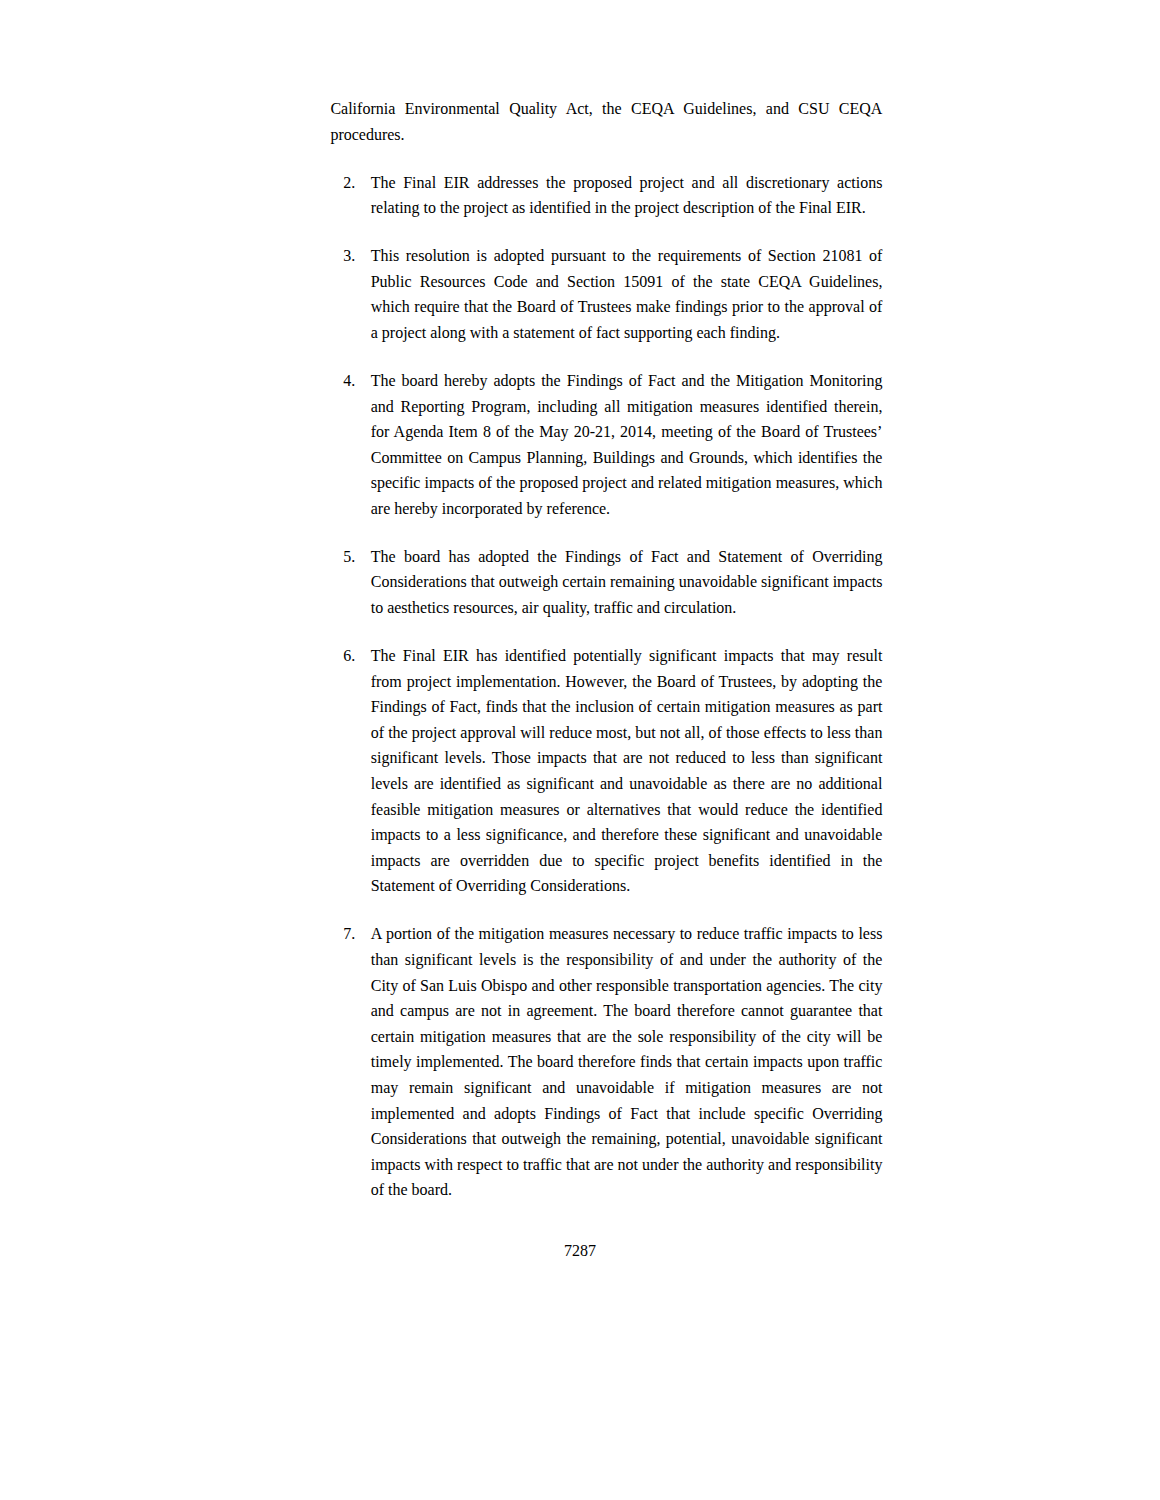California Environmental Quality Act, the CEQA Guidelines, and CSU CEQA procedures.
The Final EIR addresses the proposed project and all discretionary actions relating to the project as identified in the project description of the Final EIR.
This resolution is adopted pursuant to the requirements of Section 21081 of Public Resources Code and Section 15091 of the state CEQA Guidelines, which require that the Board of Trustees make findings prior to the approval of a project along with a statement of fact supporting each finding.
The board hereby adopts the Findings of Fact and the Mitigation Monitoring and Reporting Program, including all mitigation measures identified therein, for Agenda Item 8 of the May 20-21, 2014, meeting of the Board of Trustees’ Committee on Campus Planning, Buildings and Grounds, which identifies the specific impacts of the proposed project and related mitigation measures, which are hereby incorporated by reference.
The board has adopted the Findings of Fact and Statement of Overriding Considerations that outweigh certain remaining unavoidable significant impacts to aesthetics resources, air quality, traffic and circulation.
The Final EIR has identified potentially significant impacts that may result from project implementation. However, the Board of Trustees, by adopting the Findings of Fact, finds that the inclusion of certain mitigation measures as part of the project approval will reduce most, but not all, of those effects to less than significant levels. Those impacts that are not reduced to less than significant levels are identified as significant and unavoidable as there are no additional feasible mitigation measures or alternatives that would reduce the identified impacts to a less significance, and therefore these significant and unavoidable impacts are overridden due to specific project benefits identified in the Statement of Overriding Considerations.
A portion of the mitigation measures necessary to reduce traffic impacts to less than significant levels is the responsibility of and under the authority of the City of San Luis Obispo and other responsible transportation agencies. The city and campus are not in agreement. The board therefore cannot guarantee that certain mitigation measures that are the sole responsibility of the city will be timely implemented. The board therefore finds that certain impacts upon traffic may remain significant and unavoidable if mitigation measures are not implemented and adopts Findings of Fact that include specific Overriding Considerations that outweigh the remaining, potential, unavoidable significant impacts with respect to traffic that are not under the authority and responsibility of the board.
7287